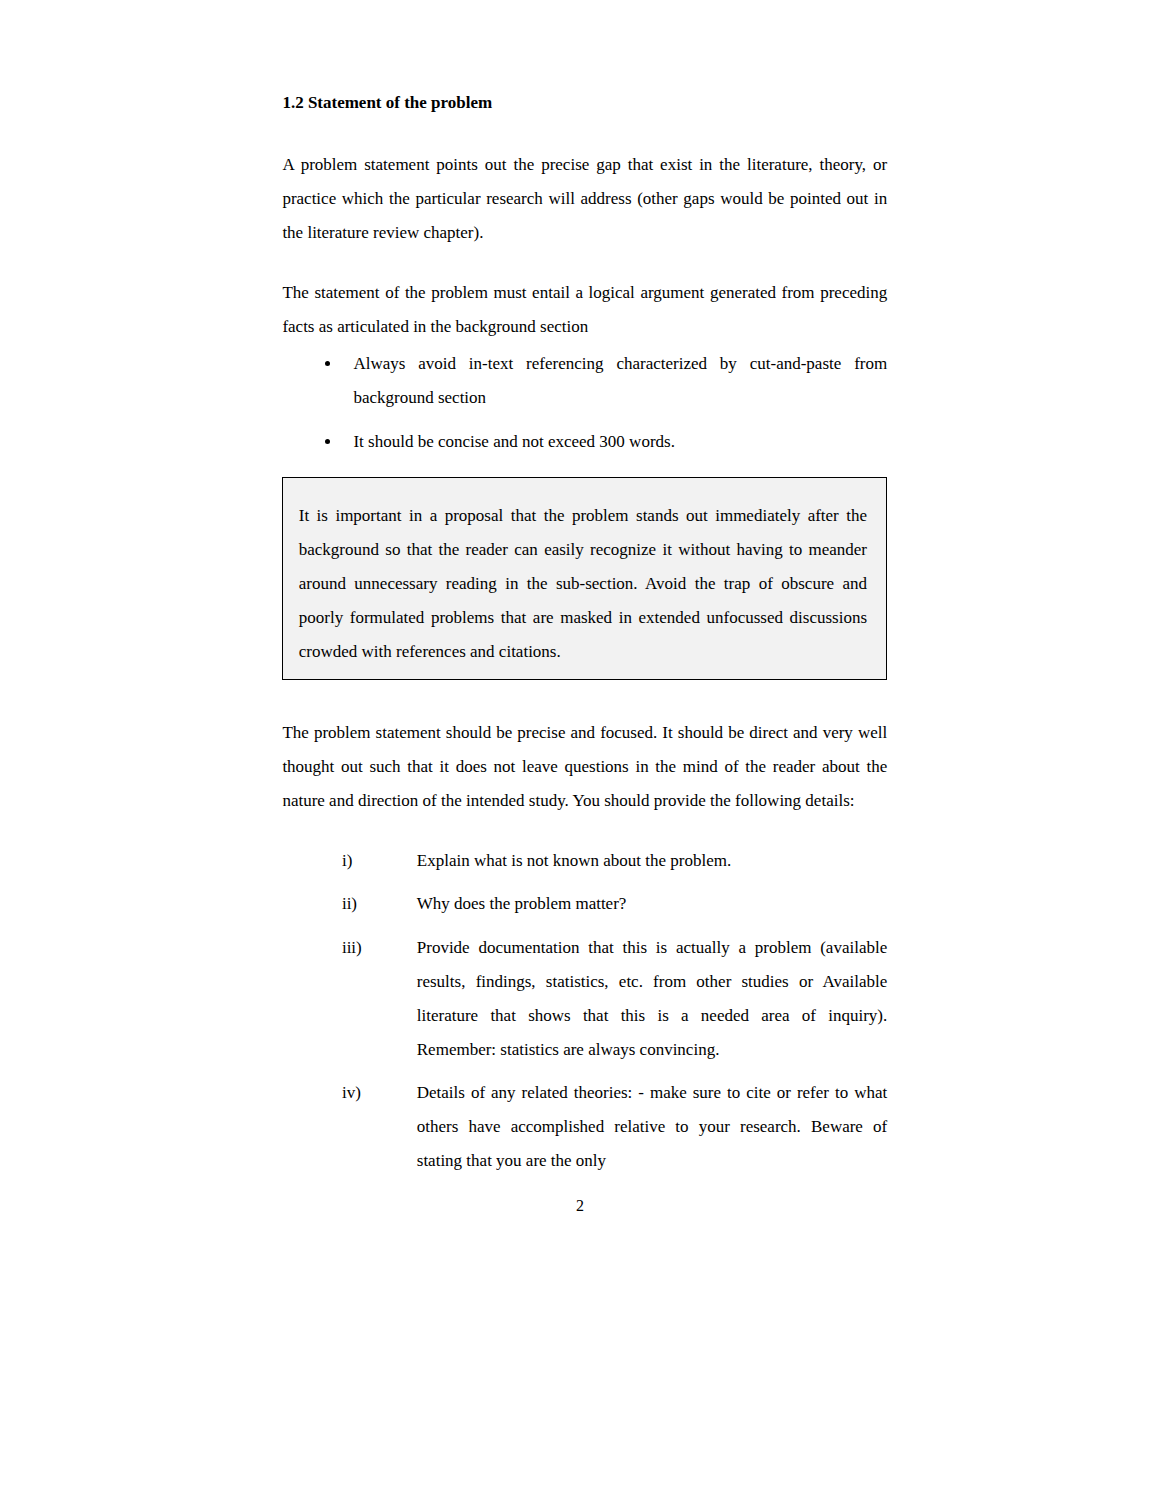1.2 Statement of the problem
A problem statement points out the precise gap that exist in the literature, theory, or practice which the particular research will address (other gaps would be pointed out in the literature review chapter).
The statement of the problem must entail a logical argument generated from preceding facts as articulated in the background section
Always avoid in-text referencing characterized by cut-and-paste from background section
It should be concise and not exceed 300 words.
It is important in a proposal that the problem stands out immediately after the background so that the reader can easily recognize it without having to meander around unnecessary reading in the sub-section. Avoid the trap of obscure and poorly formulated problems that are masked in extended unfocussed discussions crowded with references and citations.
The problem statement should be precise and focused. It should be direct and very well thought out such that it does not leave questions in the mind of the reader about the nature and direction of the intended study. You should provide the following details:
Explain what is not known about the problem.
Why does the problem matter?
Provide documentation that this is actually a problem (available results, findings, statistics, etc. from other studies or Available literature that shows that this is a needed area of inquiry). Remember: statistics are always convincing.
Details of any related theories: - make sure to cite or refer to what others have accomplished relative to your research. Beware of stating that you are the only
2